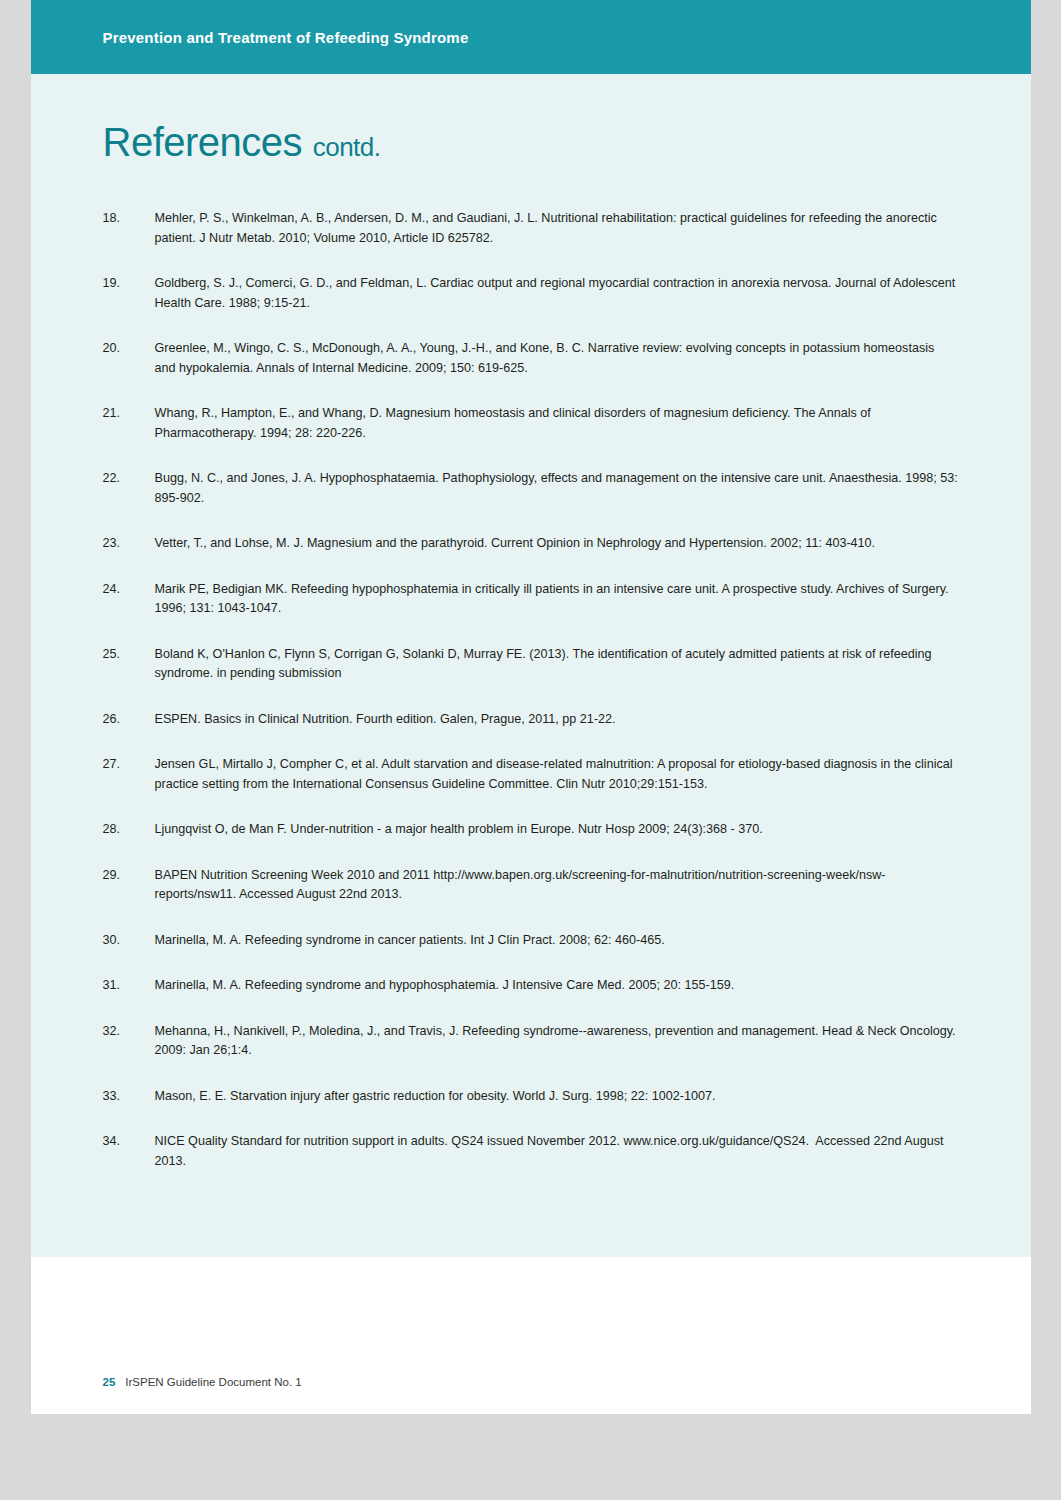Prevention and Treatment of Refeeding Syndrome
References contd.
18. Mehler, P. S., Winkelman, A. B., Andersen, D. M., and Gaudiani, J. L. Nutritional rehabilitation: practical guidelines for refeeding the anorectic patient. J Nutr Metab. 2010; Volume 2010, Article ID 625782.
19. Goldberg, S. J., Comerci, G. D., and Feldman, L. Cardiac output and regional myocardial contraction in anorexia nervosa. Journal of Adolescent Health Care. 1988; 9:15-21.
20. Greenlee, M., Wingo, C. S., McDonough, A. A., Young, J.-H., and Kone, B. C. Narrative review: evolving concepts in potassium homeostasis and hypokalemia. Annals of Internal Medicine. 2009; 150: 619-625.
21. Whang, R., Hampton, E., and Whang, D. Magnesium homeostasis and clinical disorders of magnesium deficiency. The Annals of Pharmacotherapy. 1994; 28: 220-226.
22. Bugg, N. C., and Jones, J. A. Hypophosphataemia. Pathophysiology, effects and management on the intensive care unit. Anaesthesia. 1998; 53: 895-902.
23. Vetter, T., and Lohse, M. J. Magnesium and the parathyroid. Current Opinion in Nephrology and Hypertension. 2002; 11: 403-410.
24. Marik PE, Bedigian MK. Refeeding hypophosphatemia in critically ill patients in an intensive care unit. A prospective study. Archives of Surgery. 1996; 131: 1043-1047.
25. Boland K, O'Hanlon C, Flynn S, Corrigan G, Solanki D, Murray FE. (2013). The identification of acutely admitted patients at risk of refeeding syndrome. in pending submission
26. ESPEN. Basics in Clinical Nutrition. Fourth edition. Galen, Prague, 2011, pp 21-22.
27. Jensen GL, Mirtallo J, Compher C, et al. Adult starvation and disease-related malnutrition: A proposal for etiology-based diagnosis in the clinical practice setting from the International Consensus Guideline Committee. Clin Nutr 2010;29:151-153.
28. Ljungqvist O, de Man F. Under-nutrition - a major health problem in Europe. Nutr Hosp 2009; 24(3):368 - 370.
29. BAPEN Nutrition Screening Week 2010 and 2011 http://www.bapen.org.uk/screening-for-malnutrition/nutrition-screening-week/nsw-reports/nsw11. Accessed August 22nd 2013.
30. Marinella, M. A. Refeeding syndrome in cancer patients. Int J Clin Pract. 2008; 62: 460-465.
31. Marinella, M. A. Refeeding syndrome and hypophosphatemia. J Intensive Care Med. 2005; 20: 155-159.
32. Mehanna, H., Nankivell, P., Moledina, J., and Travis, J. Refeeding syndrome--awareness, prevention and management. Head & Neck Oncology. 2009: Jan 26;1:4.
33. Mason, E. E. Starvation injury after gastric reduction for obesity. World J. Surg. 1998; 22: 1002-1007.
34. NICE Quality Standard for nutrition support in adults. QS24 issued November 2012. www.nice.org.uk/guidance/QS24. Accessed 22nd August 2013.
25 IrSPEN Guideline Document No. 1